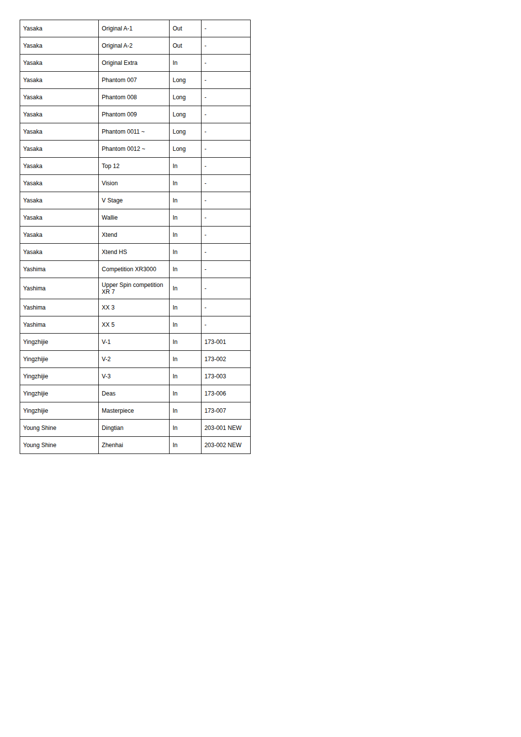| Yasaka | Original A-1 | Out | - |
| Yasaka | Original A-2 | Out | - |
| Yasaka | Original Extra | In | - |
| Yasaka | Phantom 007 | Long | - |
| Yasaka | Phantom 008 | Long | - |
| Yasaka | Phantom 009 | Long | - |
| Yasaka | Phantom 0011 ~ | Long | - |
| Yasaka | Phantom 0012 ~ | Long | - |
| Yasaka | Top 12 | In | - |
| Yasaka | Vision | In | - |
| Yasaka | V Stage | In | - |
| Yasaka | Wallie | In | - |
| Yasaka | Xtend | In | - |
| Yasaka | Xtend HS | In | - |
| Yashima | Competition XR3000 | In | - |
| Yashima | Upper Spin competition XR 7 | In | - |
| Yashima | XX 3 | In | - |
| Yashima | XX 5 | In | - |
| Yingzhijie | V-1 | In | 173-001 |
| Yingzhijie | V-2 | In | 173-002 |
| Yingzhijie | V-3 | In | 173-003 |
| Yingzhijie | Deas | In | 173-006 |
| Yingzhijie | Masterpiece | In | 173-007 |
| Young Shine | Dingtian | In | 203-001 NEW |
| Young Shine | Zhenhai | In | 203-002 NEW |